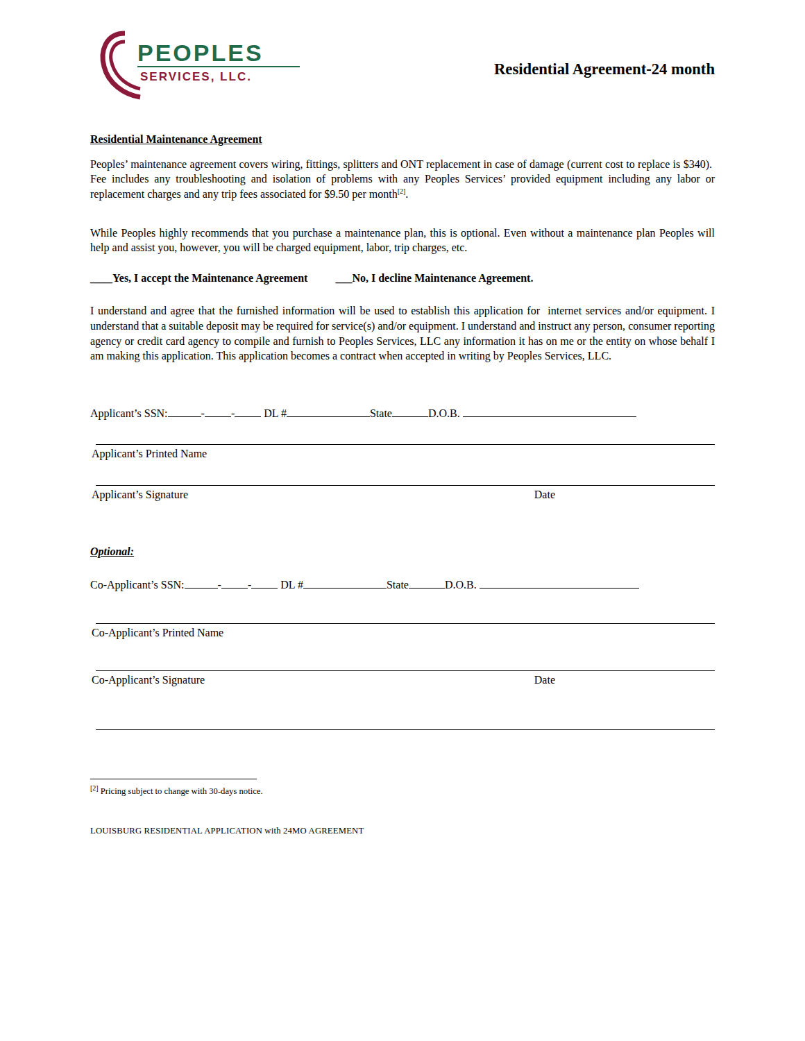PEOPLES SERVICES, LLC.
Residential Agreement-24 month
Residential Maintenance Agreement
Peoples’ maintenance agreement covers wiring, fittings, splitters and ONT replacement in case of damage (current cost to replace is $340). Fee includes any troubleshooting and isolation of problems with any Peoples Services’ provided equipment including any labor or replacement charges and any trip fees associated for $9.50 per month[2].
While Peoples highly recommends that you purchase a maintenance plan, this is optional. Even without a maintenance plan Peoples will help and assist you, however, you will be charged equipment, labor, trip charges, etc.
____Yes, I accept the Maintenance Agreement ___No, I decline Maintenance Agreement.
I understand and agree that the furnished information will be used to establish this application for internet services and/or equipment. I understand that a suitable deposit may be required for service(s) and/or equipment. I understand and instruct any person, consumer reporting agency or credit card agency to compile and furnish to Peoples Services, LLC any information it has on me or the entity on whose behalf I am making this application. This application becomes a contract when accepted in writing by Peoples Services, LLC.
Applicant’s SSN: - - DL # State D.O.B.
Applicant’s Printed Name
Applicant’s Signature Date
Optional:
Co-Applicant’s SSN: - - DL # State D.O.B.
Co-Applicant’s Printed Name
Co-Applicant’s Signature Date
[2] Pricing subject to change with 30-days notice.
LOUISBURG RESIDENTIAL APPLICATION with 24MO AGREEMENT